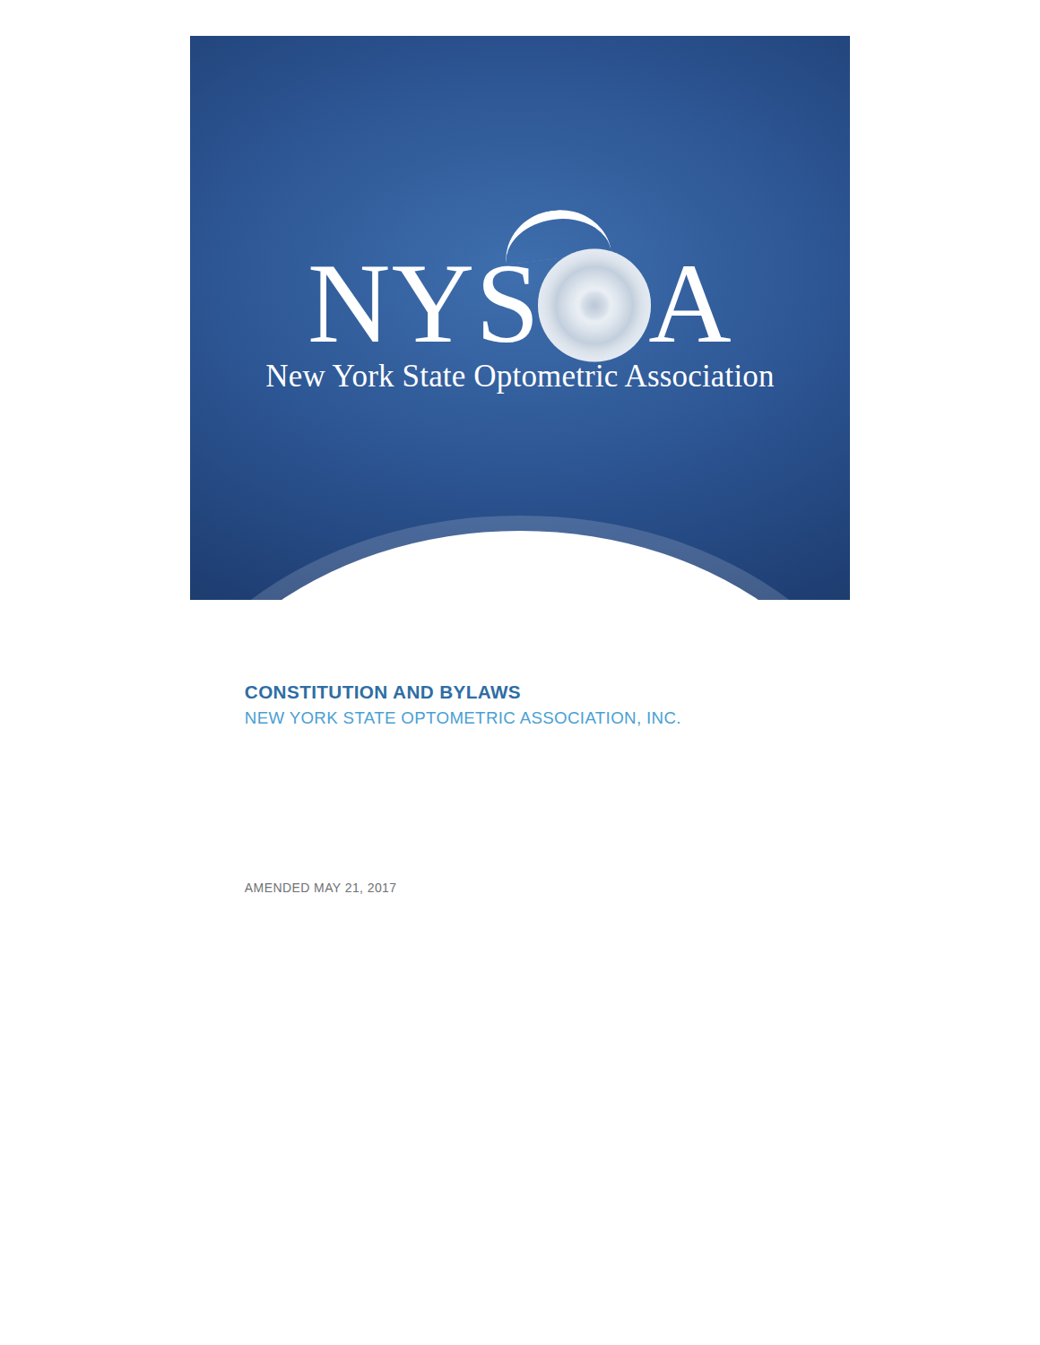NYS A
New York State Optometric Association
Constitution and Bylaws
New York State Optometric Association, Inc.
Amended May 21, 2017